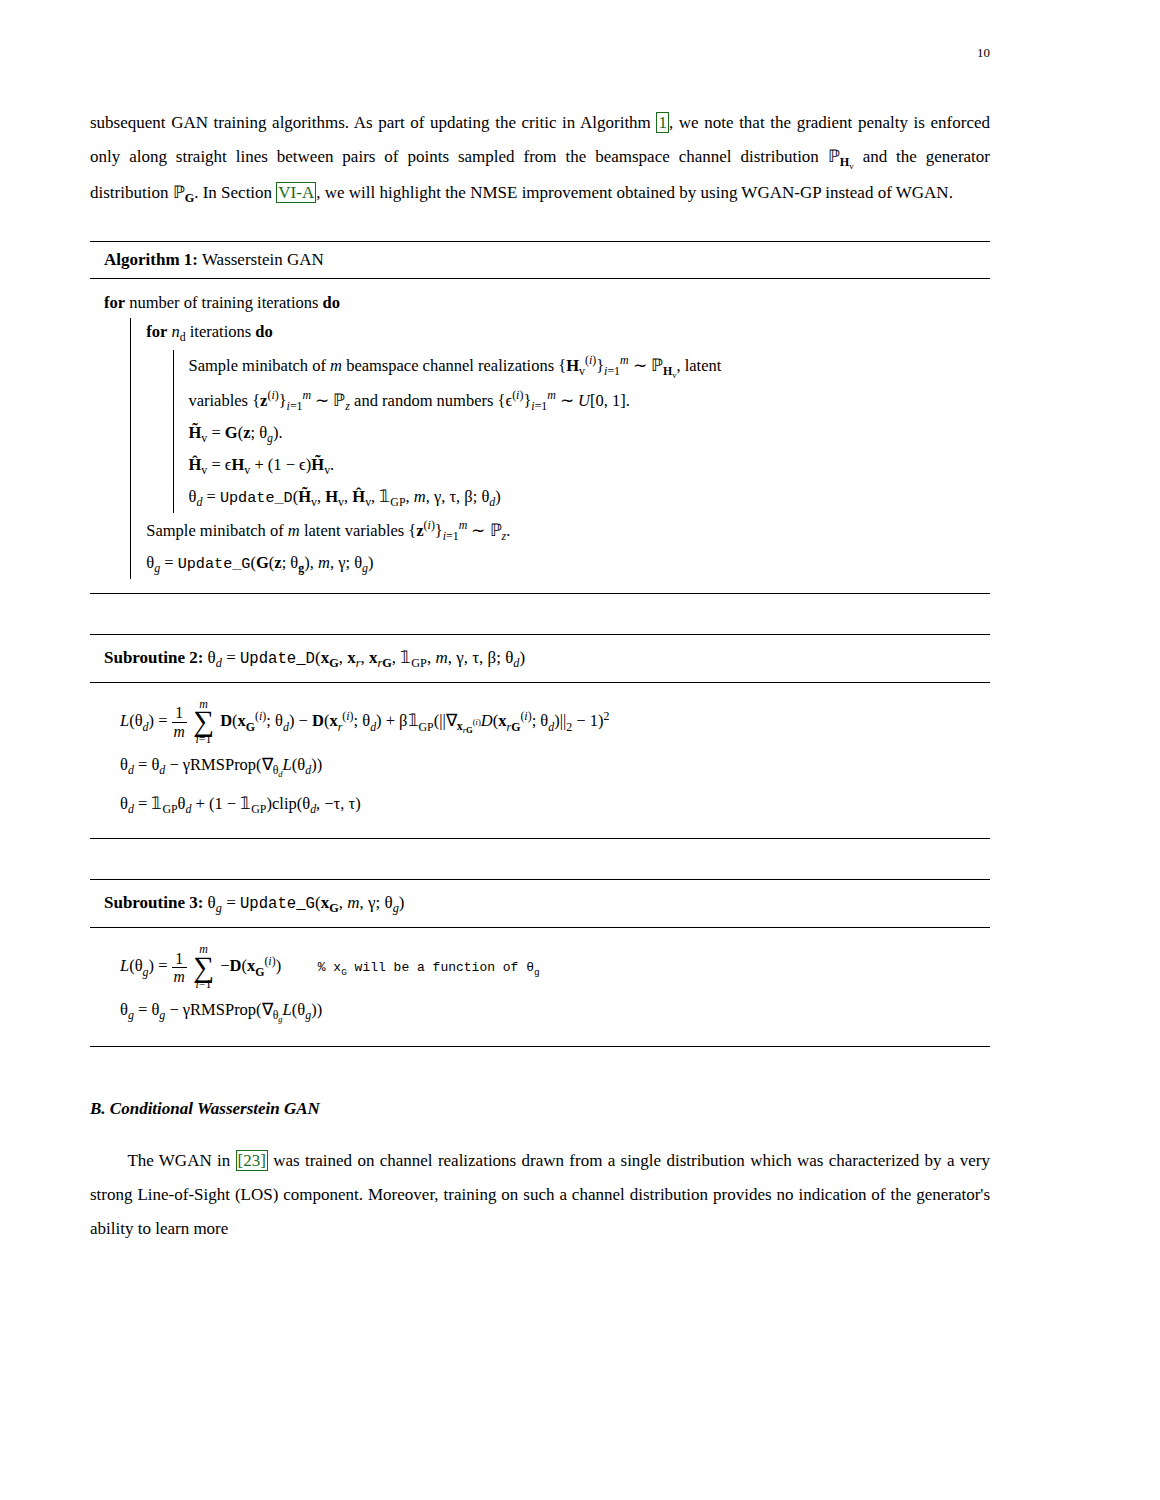10
subsequent GAN training algorithms. As part of updating the critic in Algorithm 1, we note that the gradient penalty is enforced only along straight lines between pairs of points sampled from the beamspace channel distribution ℙHv and the generator distribution ℙG. In Section VI-A, we will highlight the NMSE improvement obtained by using WGAN-GP instead of WGAN.
Algorithm 1: Wasserstein GAN
for number of training iterations do
for nd iterations do
Sample minibatch of m beamspace channel realizations {Hv(i)}i=1m ∼ ℙHv, latent
variables {z(i)}i=1m ∼ ℙz and random numbers {ϵ(i)}i=1m ∼ U[0, 1].
H̃v = G(z; θg).
Ĥv = ϵHv + (1 − ϵ)H̃v.
θd = Update_D(H̃v, Hv, Ĥv, 𝟙GP, m, γ, τ, β; θd)
Sample minibatch of m latent variables {z(i)}i=1m ∼ ℙz.
θg = Update_G(G(z; θg), m, γ; θg)
Subroutine 2: θd = Update_D(xG, xr, xrG, 𝟙GP, m, γ, τ, β; θd)
L(θd) = 1 m m∑i=1 D(xG(i); θd) − D(xr(i); θd) + β𝟙GP(||∇xrG(i)D(xrG(i); θd)||2 − 1)2
θd = θd − γRMSProp(∇θdL(θd))
θd = 𝟙GPθd + (1 − 𝟙GP)clip(θd, −τ, τ)
Subroutine 3: θg = Update_G(xG, m, γ; θg)
L(θg) = 1 m m∑i=1 −D(xG(i)) % xG will be a function of θg
θg = θg − γRMSProp(∇θgL(θg))
B. Conditional Wasserstein GAN
The WGAN in [23] was trained on channel realizations drawn from a single distribution which was characterized by a very strong Line-of-Sight (LOS) component. Moreover, training on such a channel distribution provides no indication of the generator's ability to learn more